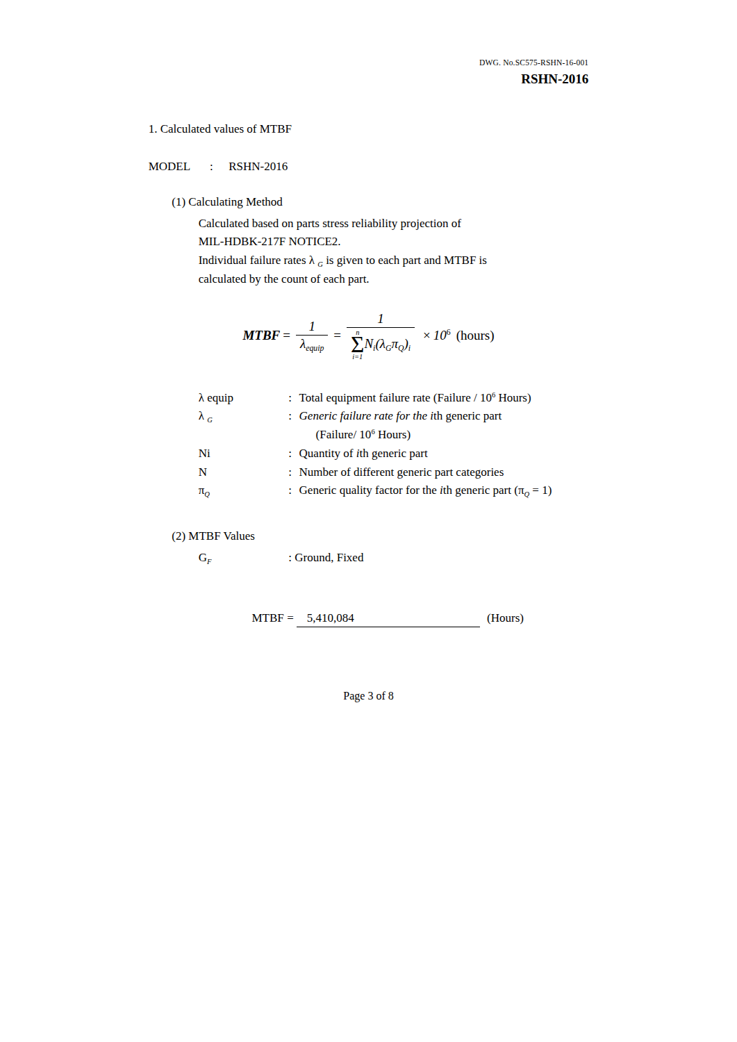DWG. No.SC575-RSHN-16-001
RSHN-2016
1. Calculated values of MTBF
MODEL: RSHN-2016
(1) Calculating Method
Calculated based on parts stress reliability projection of
MIL-HDBK-217F NOTICE2.
Individual failure rates λ G is given to each part and MTBF is
calculated by the count of each part.
MTBF=1 λequip=1 nΣi=1 Ni(λGπQ)i×106(hours)
| λ equip | : | Total equipment failure rate (Failure / 10 6 Hours) |
| λ G | : | Generic failure rate for the i th generic part |
| | | (Failure/ 10 6 Hours) |
| Ni | : | Quantity of i th generic part |
| N | : | Number of different generic part categories |
| π Q | : | Generic quality factor for the i th generic part (π Q = 1) |
(2) MTBF Values
GF: Ground, Fixed
MTBF=5,410,084(Hours)
Page 3 of 8